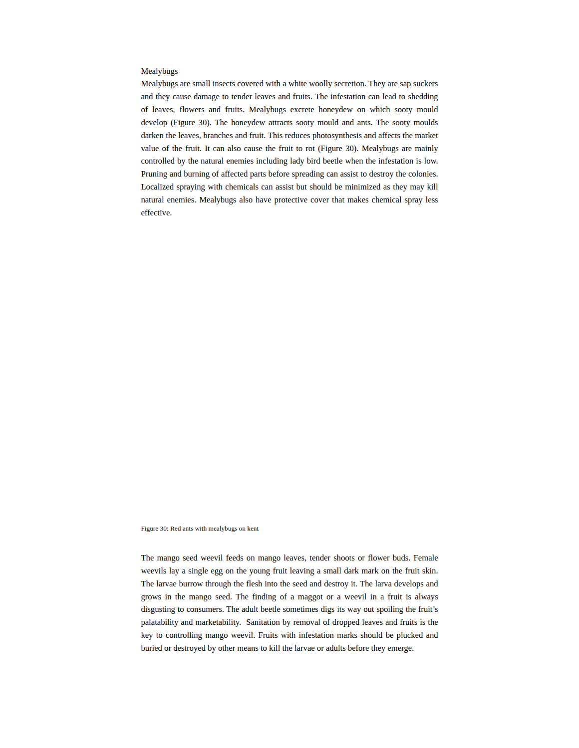Mealybugs
Mealybugs are small insects covered with a white woolly secretion. They are sap suckers and they cause damage to tender leaves and fruits. The infestation can lead to shedding of leaves, flowers and fruits. Mealybugs excrete honeydew on which sooty mould develop (Figure 30). The honeydew attracts sooty mould and ants. The sooty moulds darken the leaves, branches and fruit. This reduces photosynthesis and affects the market value of the fruit. It can also cause the fruit to rot (Figure 30). Mealybugs are mainly controlled by the natural enemies including lady bird beetle when the infestation is low. Pruning and burning of affected parts before spreading can assist to destroy the colonies. Localized spraying with chemicals can assist but should be minimized as they may kill natural enemies. Mealybugs also have protective cover that makes chemical spray less effective.
Figure 30: Red ants with mealybugs on kent
The mango seed weevil feeds on mango leaves, tender shoots or flower buds. Female weevils lay a single egg on the young fruit leaving a small dark mark on the fruit skin. The larvae burrow through the flesh into the seed and destroy it. The larva develops and grows in the mango seed. The finding of a maggot or a weevil in a fruit is always disgusting to consumers. The adult beetle sometimes digs its way out spoiling the fruit’s palatability and marketability. Sanitation by removal of dropped leaves and fruits is the key to controlling mango weevil. Fruits with infestation marks should be plucked and buried or destroyed by other means to kill the larvae or adults before they emerge.